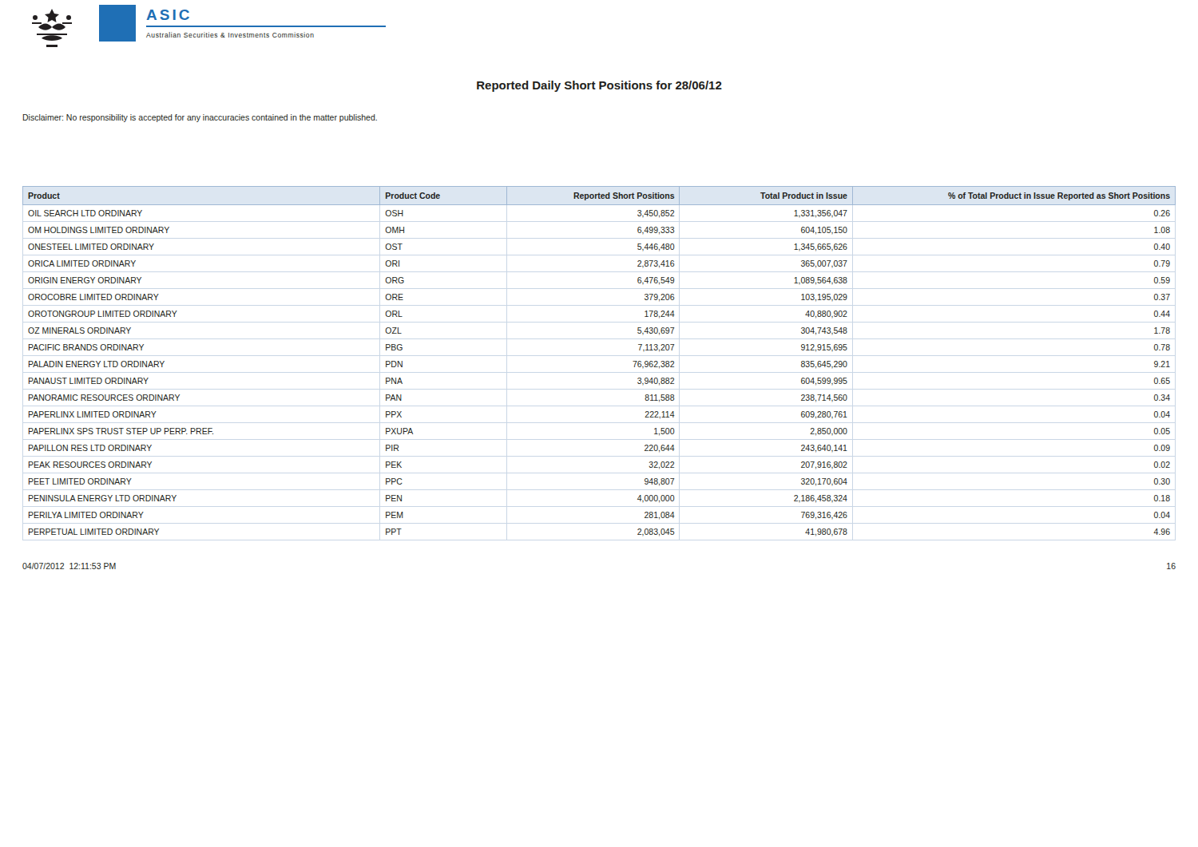ASIC
Australian Securities & Investments Commission
Reported Daily Short Positions for 28/06/12
Disclaimer: No responsibility is accepted for any inaccuracies contained in the matter published.
| Product | Product Code | Reported Short Positions | Total Product in Issue | % of Total Product in Issue Reported as Short Positions |
| --- | --- | --- | --- | --- |
| OIL SEARCH LTD ORDINARY | OSH | 3,450,852 | 1,331,356,047 | 0.26 |
| OM HOLDINGS LIMITED ORDINARY | OMH | 6,499,333 | 604,105,150 | 1.08 |
| ONESTEEL LIMITED ORDINARY | OST | 5,446,480 | 1,345,665,626 | 0.40 |
| ORICA LIMITED ORDINARY | ORI | 2,873,416 | 365,007,037 | 0.79 |
| ORIGIN ENERGY ORDINARY | ORG | 6,476,549 | 1,089,564,638 | 0.59 |
| OROCOBRE LIMITED ORDINARY | ORE | 379,206 | 103,195,029 | 0.37 |
| OROTONGROUP LIMITED ORDINARY | ORL | 178,244 | 40,880,902 | 0.44 |
| OZ MINERALS ORDINARY | OZL | 5,430,697 | 304,743,548 | 1.78 |
| PACIFIC BRANDS ORDINARY | PBG | 7,113,207 | 912,915,695 | 0.78 |
| PALADIN ENERGY LTD ORDINARY | PDN | 76,962,382 | 835,645,290 | 9.21 |
| PANAUST LIMITED ORDINARY | PNA | 3,940,882 | 604,599,995 | 0.65 |
| PANORAMIC RESOURCES ORDINARY | PAN | 811,588 | 238,714,560 | 0.34 |
| PAPERLINX LIMITED ORDINARY | PPX | 222,114 | 609,280,761 | 0.04 |
| PAPERLINX SPS TRUST STEP UP PERP. PREF. | PXUPA | 1,500 | 2,850,000 | 0.05 |
| PAPILLON RES LTD ORDINARY | PIR | 220,644 | 243,640,141 | 0.09 |
| PEAK RESOURCES ORDINARY | PEK | 32,022 | 207,916,802 | 0.02 |
| PEET LIMITED ORDINARY | PPC | 948,807 | 320,170,604 | 0.30 |
| PENINSULA ENERGY LTD ORDINARY | PEN | 4,000,000 | 2,186,458,324 | 0.18 |
| PERILYA LIMITED ORDINARY | PEM | 281,084 | 769,316,426 | 0.04 |
| PERPETUAL LIMITED ORDINARY | PPT | 2,083,045 | 41,980,678 | 4.96 |
04/07/2012 12:11:53 PM 16